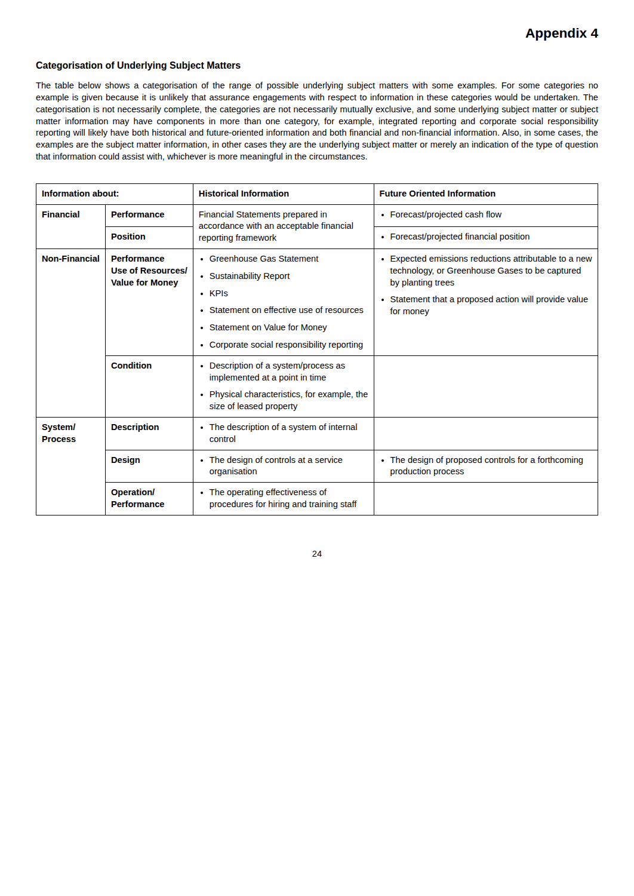Appendix 4
Categorisation of Underlying Subject Matters
The table below shows a categorisation of the range of possible underlying subject matters with some examples. For some categories no example is given because it is unlikely that assurance engagements with respect to information in these categories would be undertaken. The categorisation is not necessarily complete, the categories are not necessarily mutually exclusive, and some underlying subject matter or subject matter information may have components in more than one category, for example, integrated reporting and corporate social responsibility reporting will likely have both historical and future-oriented information and both financial and non-financial information. Also, in some cases, the examples are the subject matter information, in other cases they are the underlying subject matter or merely an indication of the type of question that information could assist with, whichever is more meaningful in the circumstances.
| Information about: | Historical Information | Future Oriented Information |
| --- | --- | --- |
| Financial | Performance | Financial Statements prepared in accordance with an acceptable financial reporting framework | Forecast/projected cash flow |
| Position | Forecast/projected financial position |
| Non-Financial | Performance Use of Resources/ Value for Money | Greenhouse Gas Statement Sustainability Report KPIs Statement on effective use of resources Statement on Value for Money Corporate social responsibility reporting | Expected emissions reductions attributable to a new technology, or Greenhouse Gases to be captured by planting trees Statement that a proposed action will provide value for money |
| Condition | Description of a system/process as implemented at a point in time Physical characteristics, for example, the size of leased property | |
| System/ Process | Description | The description of a system of internal control | |
| Design | The design of controls at a service organisation | The design of proposed controls for a forthcoming production process |
| Operation/ Performance | The operating effectiveness of procedures for hiring and training staff | |
24